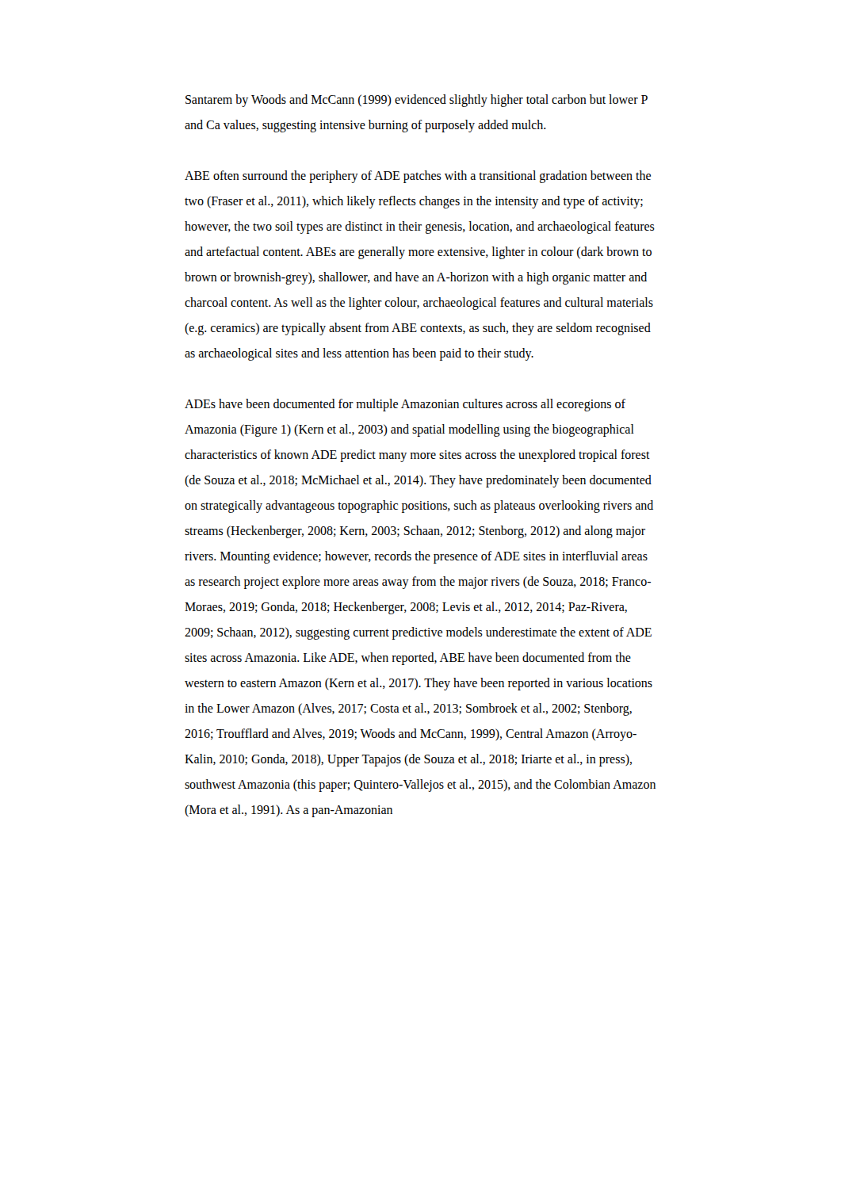Santarem by Woods and McCann (1999) evidenced slightly higher total carbon but lower P and Ca values, suggesting intensive burning of purposely added mulch.
ABE often surround the periphery of ADE patches with a transitional gradation between the two (Fraser et al., 2011), which likely reflects changes in the intensity and type of activity; however, the two soil types are distinct in their genesis, location, and archaeological features and artefactual content. ABEs are generally more extensive, lighter in colour (dark brown to brown or brownish-grey), shallower, and have an A-horizon with a high organic matter and charcoal content. As well as the lighter colour, archaeological features and cultural materials (e.g. ceramics) are typically absent from ABE contexts, as such, they are seldom recognised as archaeological sites and less attention has been paid to their study.
ADEs have been documented for multiple Amazonian cultures across all ecoregions of Amazonia (Figure 1) (Kern et al., 2003) and spatial modelling using the biogeographical characteristics of known ADE predict many more sites across the unexplored tropical forest (de Souza et al., 2018; McMichael et al., 2014). They have predominately been documented on strategically advantageous topographic positions, such as plateaus overlooking rivers and streams (Heckenberger, 2008; Kern, 2003; Schaan, 2012; Stenborg, 2012) and along major rivers. Mounting evidence; however, records the presence of ADE sites in interfluvial areas as research project explore more areas away from the major rivers (de Souza, 2018; Franco-Moraes, 2019; Gonda, 2018; Heckenberger, 2008; Levis et al., 2012, 2014; Paz-Rivera, 2009; Schaan, 2012), suggesting current predictive models underestimate the extent of ADE sites across Amazonia. Like ADE, when reported, ABE have been documented from the western to eastern Amazon (Kern et al., 2017). They have been reported in various locations in the Lower Amazon (Alves, 2017; Costa et al., 2013; Sombroek et al., 2002; Stenborg, 2016; Troufflard and Alves, 2019; Woods and McCann, 1999), Central Amazon (Arroyo-Kalin, 2010; Gonda, 2018), Upper Tapajos (de Souza et al., 2018; Iriarte et al., in press), southwest Amazonia (this paper; Quintero-Vallejos et al., 2015), and the Colombian Amazon (Mora et al., 1991). As a pan-Amazonian